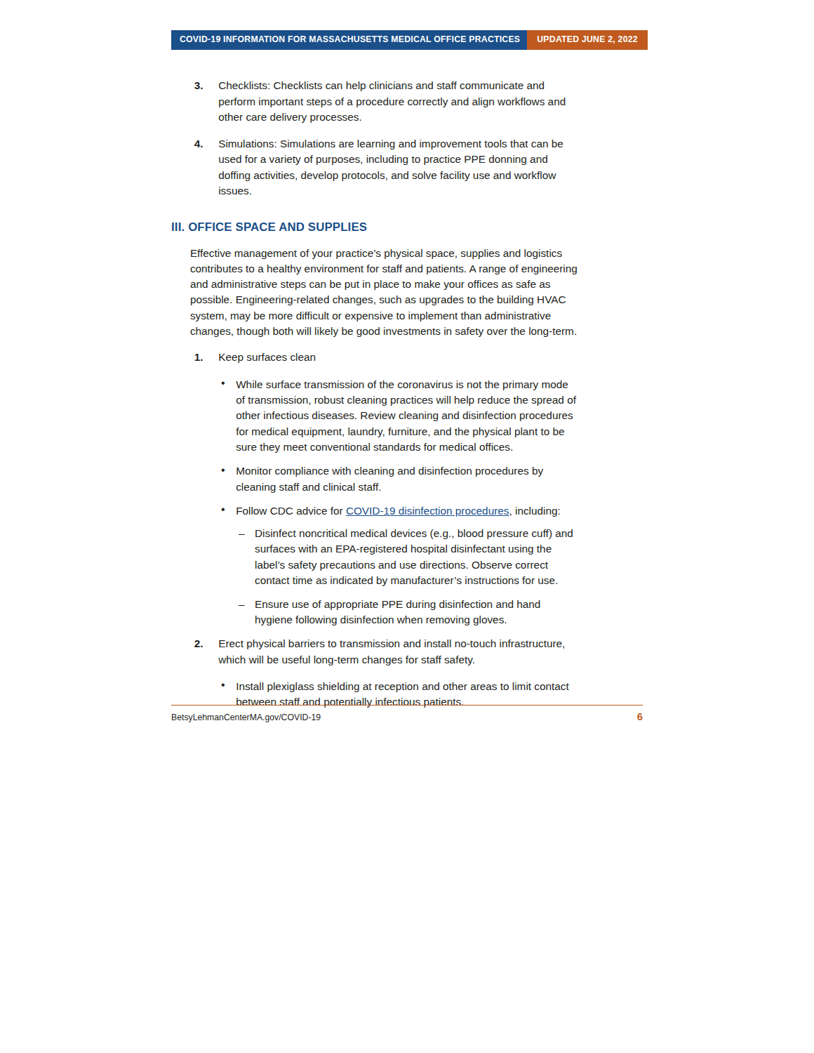COVID-19 INFORMATION FOR MASSACHUSETTS MEDICAL OFFICE PRACTICES
UPDATED JUNE 2, 2022
3.
Checklists: Checklists can help clinicians and staff communicate and perform important steps of a procedure correctly and align workflows and other care delivery processes.
4.
Simulations: Simulations are learning and improvement tools that can be used for a variety of purposes, including to practice PPE donning and doffing activities, develop protocols, and solve facility use and workflow issues.
III. Office Space and Supplies
Effective management of your practice’s physical space, supplies and logistics contributes to a healthy environment for staff and patients. A range of engineering and administrative steps can be put in place to make your offices as safe as possible. Engineering-related changes, such as upgrades to the building HVAC system, may be more difficult or expensive to implement than administrative changes, though both will likely be good investments in safety over the long-term.
1.
Keep surfaces clean
While surface transmission of the coronavirus is not the primary mode of transmission, robust cleaning practices will help reduce the spread of other infectious diseases. Review cleaning and disinfection procedures for medical equipment, laundry, furniture, and the physical plant to be sure they meet conventional standards for medical offices.
Monitor compliance with cleaning and disinfection procedures by cleaning staff and clinical staff.
Follow CDC advice for COVID-19 disinfection procedures, including:
Disinfect noncritical medical devices (e.g., blood pressure cuff) and surfaces with an EPA-registered hospital disinfectant using the label’s safety precautions and use directions. Observe correct contact time as indicated by manufacturer’s instructions for use.
Ensure use of appropriate PPE during disinfection and hand hygiene following disinfection when removing gloves.
2.
Erect physical barriers to transmission and install no-touch infrastructure, which will be useful long-term changes for staff safety.
Install plexiglass shielding at reception and other areas to limit contact between staff and potentially infectious patients.
BetsyLehmanCenterMA.gov/COVID-19
6